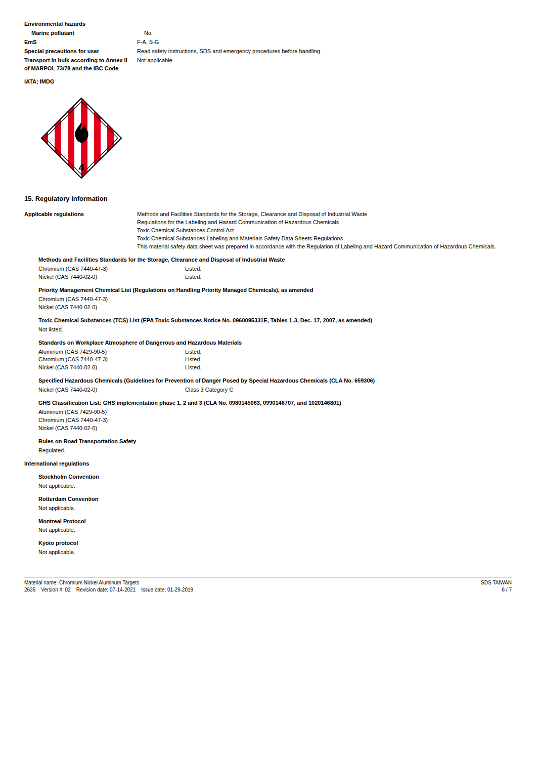Environmental hazards
Marine pollutant
No.
EmS
F-A, S-G
Special precautions for user
Read safety instructions, SDS and emergency procedures before handling.
Transport in bulk according to Annex II of MARPOL 73/78 and the IBC Code
Not applicable.
IATA; IMDG
4
15. Regulatory information
Applicable regulations
Methods and Facilities Standards for the Storage, Clearance and Disposal of Industrial Waste
Regulations for the Labeling and Hazard Communication of Hazardous Chemicals
Toxic Chemical Substances Control Act
Toxic Chemical Substances Labeling and Materials Safety Data Sheets Regulations
This material safety data sheet was prepared in accordance with the Regulation of Labeling and Hazard Communication of Hazardous Chemicals.
Methods and Facilities Standards for the Storage, Clearance and Disposal of Industrial Waste
Chromium (CAS 7440-47-3)
Listed.
Nickel (CAS 7440-02-0)
Listed.
Priority Management Chemical List (Regulations on Handling Priority Managed Chemicals), as amended
Chromium (CAS 7440-47-3)
Nickel (CAS 7440-02-0)
Toxic Chemical Substances (TCS) List (EPA Toxic Substances Notice No. 0960095331E, Tables 1-3, Dec. 17, 2007, as amended)
Not listed.
Standards on Workplace Atmosphere of Dangerous and Hazardous Materials
Aluminum (CAS 7429-90-5)
Listed.
Chromium (CAS 7440-47-3)
Listed.
Nickel (CAS 7440-02-0)
Listed.
Specified Hazardous Chemicals (Guidelines for Prevention of Danger Posed by Special Hazardous Chemicals (CLA No. 659306)
Nickel (CAS 7440-02-0)
Class 3 Category C
GHS Classification List: GHS implementation phase 1, 2 and 3 (CLA No. 0980145063, 0990146707, and 1020146801)
Aluminum (CAS 7429-90-5)
Chromium (CAS 7440-47-3)
Nickel (CAS 7440-02-0)
Rules on Road Transportation Safety
Regulated.
International regulations
Stockholm Convention
Not applicable.
Rotterdam Convention
Not applicable.
Montreal Protocol
Not applicable.
Kyoto protocol
Not applicable.
Material name: Chromium Nickel Aluminum Targets
2635 Version #: 02 Revision date: 07-14-2021 Issue date: 01-29-2019
SDS TAIWAN
6 / 7